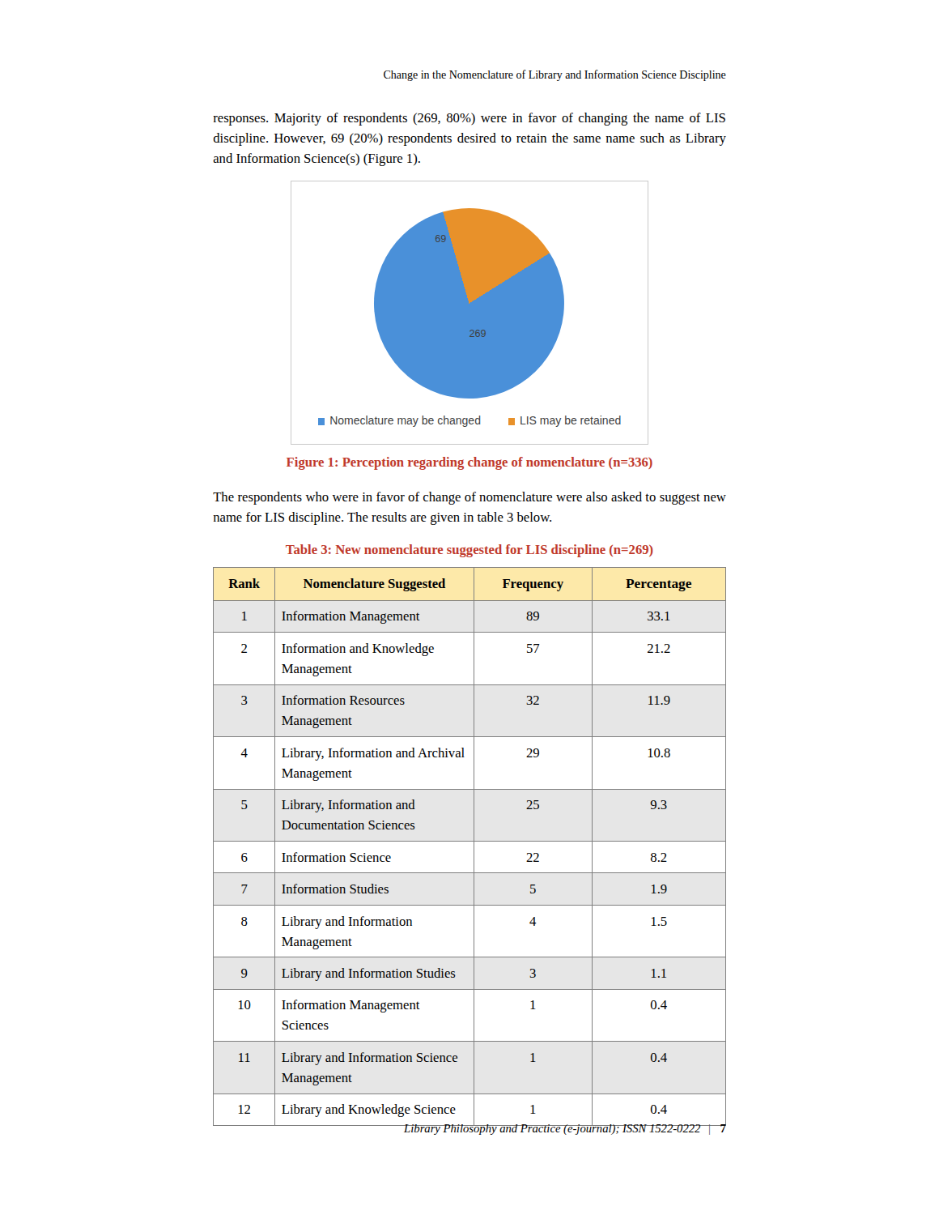Change in the Nomenclature of Library and Information Science Discipline
responses. Majority of respondents (269, 80%) were in favor of changing the name of LIS discipline. However, 69 (20%) respondents desired to retain the same name such as Library and Information Science(s) (Figure 1).
69
269
Nomeclature may be changed
LIS may be retained
Figure 1: Perception regarding change of nomenclature (n=336)
The respondents who were in favor of change of nomenclature were also asked to suggest new name for LIS discipline. The results are given in table 3 below.
Table 3: New nomenclature suggested for LIS discipline (n=269)
| Rank | Nomenclature Suggested | Frequency | Percentage |
| --- | --- | --- | --- |
| 1 | Information Management | 89 | 33.1 |
| 2 | Information and Knowledge Management | 57 | 21.2 |
| 3 | Information Resources Management | 32 | 11.9 |
| 4 | Library, Information and Archival Management | 29 | 10.8 |
| 5 | Library, Information and Documentation Sciences | 25 | 9.3 |
| 6 | Information Science | 22 | 8.2 |
| 7 | Information Studies | 5 | 1.9 |
| 8 | Library and Information Management | 4 | 1.5 |
| 9 | Library and Information Studies | 3 | 1.1 |
| 10 | Information Management Sciences | 1 | 0.4 |
| 11 | Library and Information Science Management | 1 | 0.4 |
| 12 | Library and Knowledge Science | 1 | 0.4 |
Library Philosophy and Practice (e-journal); ISSN 1522-0222|7